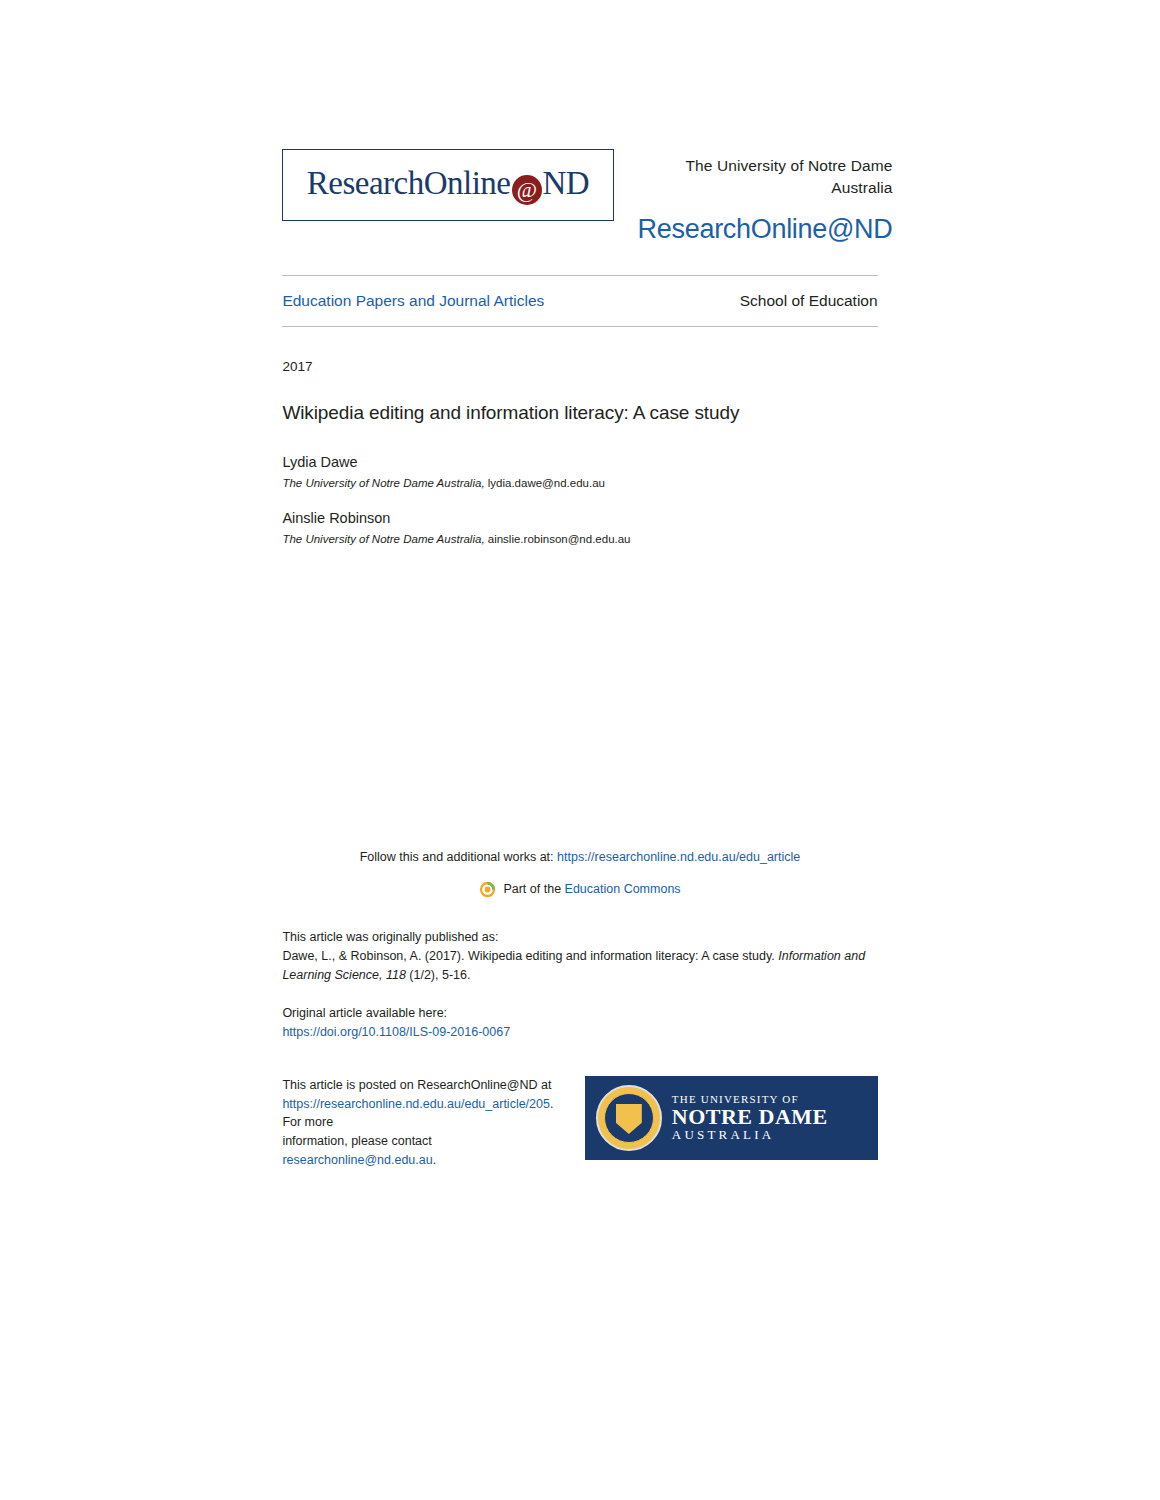ResearchOnline@ND
The University of Notre Dame Australia
ResearchOnline@ND
Education Papers and Journal Articles School of Education
2017
Wikipedia editing and information literacy: A case study
Lydia Dawe
The University of Notre Dame Australia, lydia.dawe@nd.edu.au
Ainslie Robinson
The University of Notre Dame Australia, ainslie.robinson@nd.edu.au
Follow this and additional works at: https://researchonline.nd.edu.au/edu_article
Part of the Education Commons
This article was originally published as:
Dawe, L., & Robinson, A. (2017). Wikipedia editing and information literacy: A case study. Information and Learning Science, 118 (1/2), 5-16.
Original article available here:
https://doi.org/10.1108/ILS-09-2016-0067
This article is posted on ResearchOnline@ND at
https://researchonline.nd.edu.au/edu_article/205. For more
information, please contact researchonline@nd.edu.au.
THE UNIVERSITY OF
NOTRE DAME
AUSTRALIA